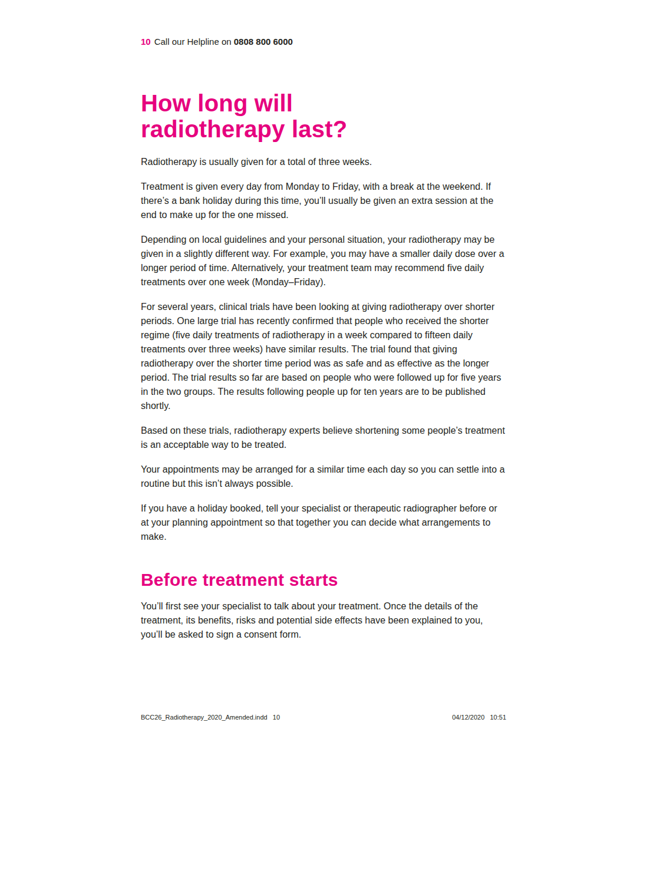10 Call our Helpline on 0808 800 6000
How long will
radiotherapy last?
Radiotherapy is usually given for a total of three weeks.
Treatment is given every day from Monday to Friday, with a break at the weekend. If there’s a bank holiday during this time, you’ll usually be given an extra session at the end to make up for the one missed.
Depending on local guidelines and your personal situation, your radiotherapy may be given in a slightly different way. For example, you may have a smaller daily dose over a longer period of time. Alternatively, your treatment team may recommend five daily treatments over one week (Monday–Friday).
For several years, clinical trials have been looking at giving radiotherapy over shorter periods. One large trial has recently confirmed that people who received the shorter regime (five daily treatments of radiotherapy in a week compared to fifteen daily treatments over three weeks) have similar results. The trial found that giving radiotherapy over the shorter time period was as safe and as effective as the longer period. The trial results so far are based on people who were followed up for five years in the two groups. The results following people up for ten years are to be published shortly.
Based on these trials, radiotherapy experts believe shortening some people’s treatment is an acceptable way to be treated.
Your appointments may be arranged for a similar time each day so you can settle into a routine but this isn’t always possible.
If you have a holiday booked, tell your specialist or therapeutic radiographer before or at your planning appointment so that together you can decide what arrangements to make.
Before treatment starts
You’ll first see your specialist to talk about your treatment. Once the details of the treatment, its benefits, risks and potential side effects have been explained to you, you’ll be asked to sign a consent form.
BCC26_Radiotherapy_2020_Amended.indd 10 04/12/2020 10:51